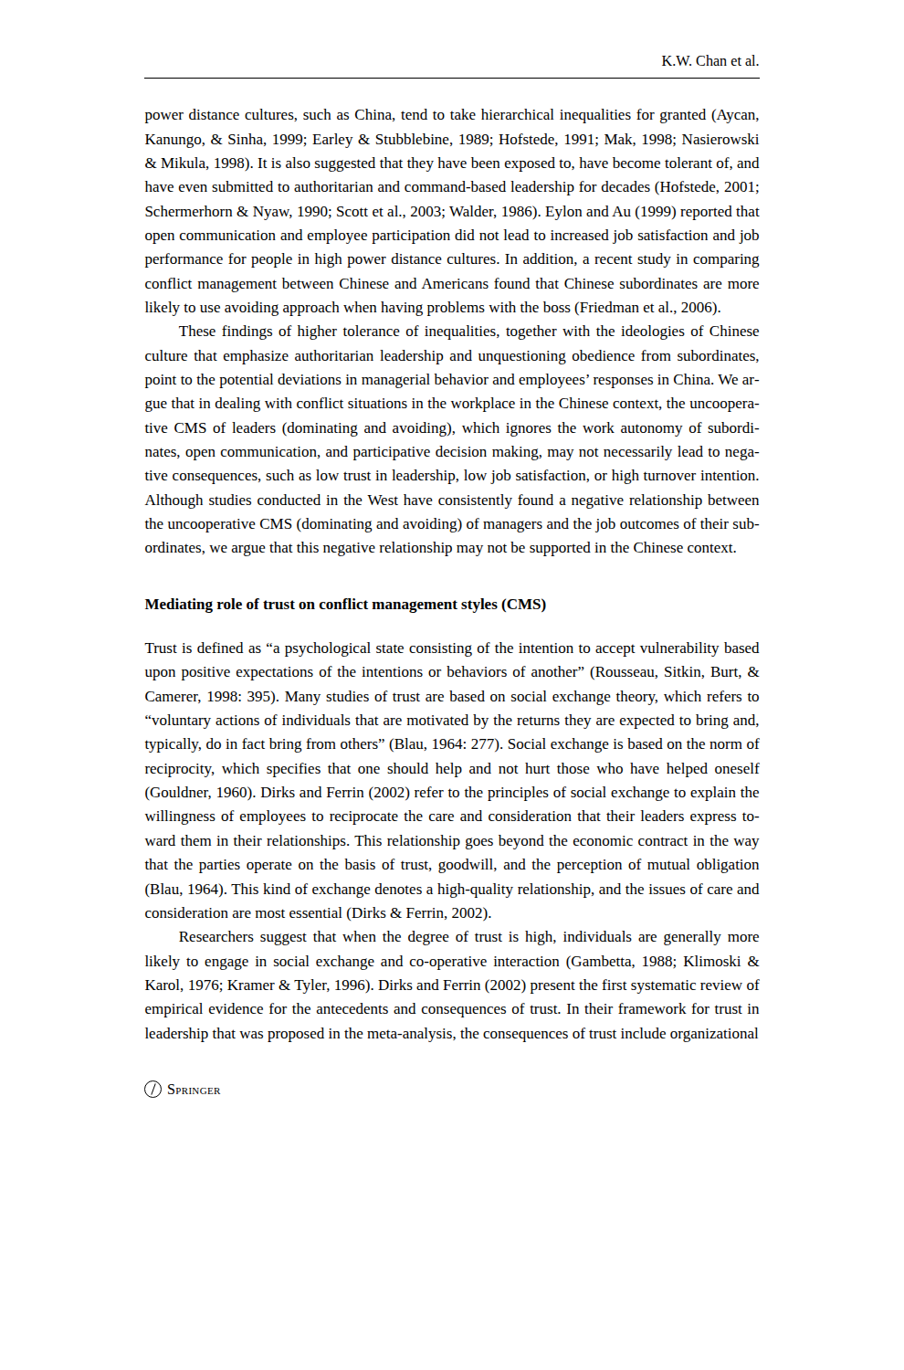K.W. Chan et al.
power distance cultures, such as China, tend to take hierarchical inequalities for granted (Aycan, Kanungo, & Sinha, 1999; Earley & Stubblebine, 1989; Hofstede, 1991; Mak, 1998; Nasierowski & Mikula, 1998). It is also suggested that they have been exposed to, have become tolerant of, and have even submitted to authoritarian and command-based leadership for decades (Hofstede, 2001; Schermerhorn & Nyaw, 1990; Scott et al., 2003; Walder, 1986). Eylon and Au (1999) reported that open communication and employee participation did not lead to increased job satisfaction and job performance for people in high power distance cultures. In addition, a recent study in comparing conflict management between Chinese and Americans found that Chinese subordinates are more likely to use avoiding approach when having problems with the boss (Friedman et al., 2006).
These findings of higher tolerance of inequalities, together with the ideologies of Chinese culture that emphasize authoritarian leadership and unquestioning obedience from subordinates, point to the potential deviations in managerial behavior and employees’ responses in China. We argue that in dealing with conflict situations in the workplace in the Chinese context, the uncooperative CMS of leaders (dominating and avoiding), which ignores the work autonomy of subordinates, open communication, and participative decision making, may not necessarily lead to negative consequences, such as low trust in leadership, low job satisfaction, or high turnover intention. Although studies conducted in the West have consistently found a negative relationship between the uncooperative CMS (dominating and avoiding) of managers and the job outcomes of their subordinates, we argue that this negative relationship may not be supported in the Chinese context.
Mediating role of trust on conflict management styles (CMS)
Trust is defined as “a psychological state consisting of the intention to accept vulnerability based upon positive expectations of the intentions or behaviors of another” (Rousseau, Sitkin, Burt, & Camerer, 1998: 395). Many studies of trust are based on social exchange theory, which refers to “voluntary actions of individuals that are motivated by the returns they are expected to bring and, typically, do in fact bring from others” (Blau, 1964: 277). Social exchange is based on the norm of reciprocity, which specifies that one should help and not hurt those who have helped oneself (Gouldner, 1960). Dirks and Ferrin (2002) refer to the principles of social exchange to explain the willingness of employees to reciprocate the care and consideration that their leaders express toward them in their relationships. This relationship goes beyond the economic contract in the way that the parties operate on the basis of trust, goodwill, and the perception of mutual obligation (Blau, 1964). This kind of exchange denotes a high-quality relationship, and the issues of care and consideration are most essential (Dirks & Ferrin, 2002).
Researchers suggest that when the degree of trust is high, individuals are generally more likely to engage in social exchange and co-operative interaction (Gambetta, 1988; Klimoski & Karol, 1976; Kramer & Tyler, 1996). Dirks and Ferrin (2002) present the first systematic review of empirical evidence for the antecedents and consequences of trust. In their framework for trust in leadership that was proposed in the meta-analysis, the consequences of trust include organizational
Springer